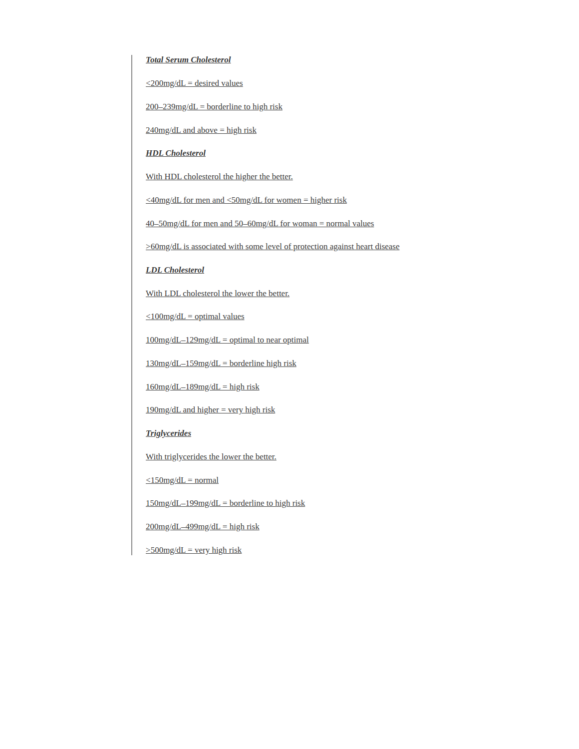Total Serum Cholesterol
<200mg/dL = desired values
200–239mg/dL = borderline to high risk
240mg/dL and above = high risk
HDL Cholesterol
With HDL cholesterol the higher the better.
<40mg/dL for men and <50mg/dL for women = higher risk
40–50mg/dL for men and 50–60mg/dL for woman = normal values
>60mg/dL is associated with some level of protection against heart disease
LDL Cholesterol
With LDL cholesterol the lower the better.
<100mg/dL = optimal values
100mg/dL–129mg/dL = optimal to near optimal
130mg/dL–159mg/dL = borderline high risk
160mg/dL–189mg/dL = high risk
190mg/dL and higher = very high risk
Triglycerides
With triglycerides the lower the better.
<150mg/dL = normal
150mg/dL–199mg/dL = borderline to high risk
200mg/dL–499mg/dL = high risk
>500mg/dL = very high risk